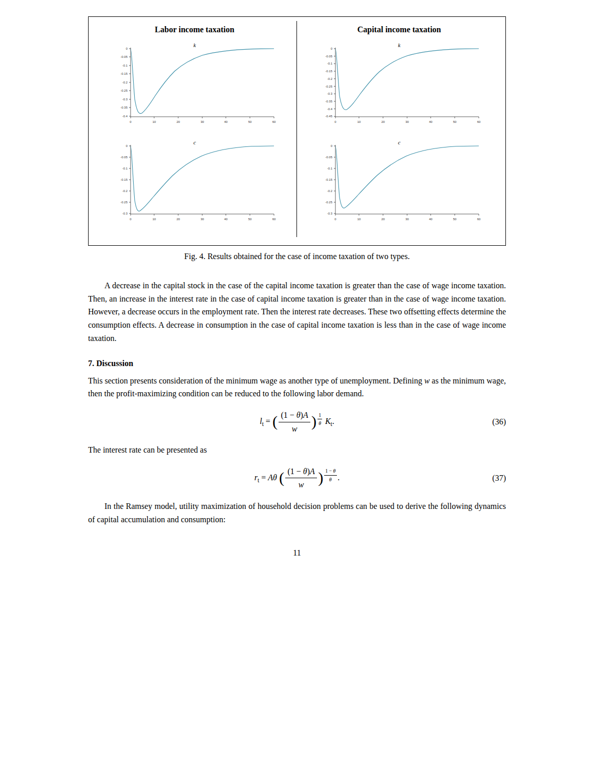Labor income taxation
k 0 -0.05 -0.1 -0.15 -0.2 -0.25 -0.3 -0.35 -0.4 0 10 20 30 40 50 60
c 0 -0.05 -0.1 -0.15 -0.2 -0.25 -0.3 0 10 20 30 40 50 60
Capital income taxation
k 0 -0.05 -0.1 -0.15 -0.2 -0.25 -0.3 -0.35 -0.4 -0.45 0 10 20 30 40 50 60
c 0 -0.05 -0.1 -0.15 -0.2 -0.25 -0.3 0 10 20 30 40 50 60
Fig. 4. Results obtained for the case of income taxation of two types.
A decrease in the capital stock in the case of the capital income taxation is greater than the case of wage income taxation. Then, an increase in the interest rate in the case of capital income taxation is greater than in the case of wage income taxation. However, a decrease occurs in the employment rate. Then the interest rate decreases. These two offsetting effects determine the consumption effects. A decrease in consumption in the case of capital income taxation is less than in the case of wage income taxation.
7. Discussion
This section presents consideration of the minimum wage as another type of unemployment. Defining w as the minimum wage, then the profit-maximizing condition can be reduced to the following labor demand.
lt = ((1 − θ)A w)1 θ Kt.
(36)
The interest rate can be presented as
rt = Aθ ((1 − θ)A w)1 − θ θ.
(37)
In the Ramsey model, utility maximization of household decision problems can be used to derive the following dynamics of capital accumulation and consumption:
11